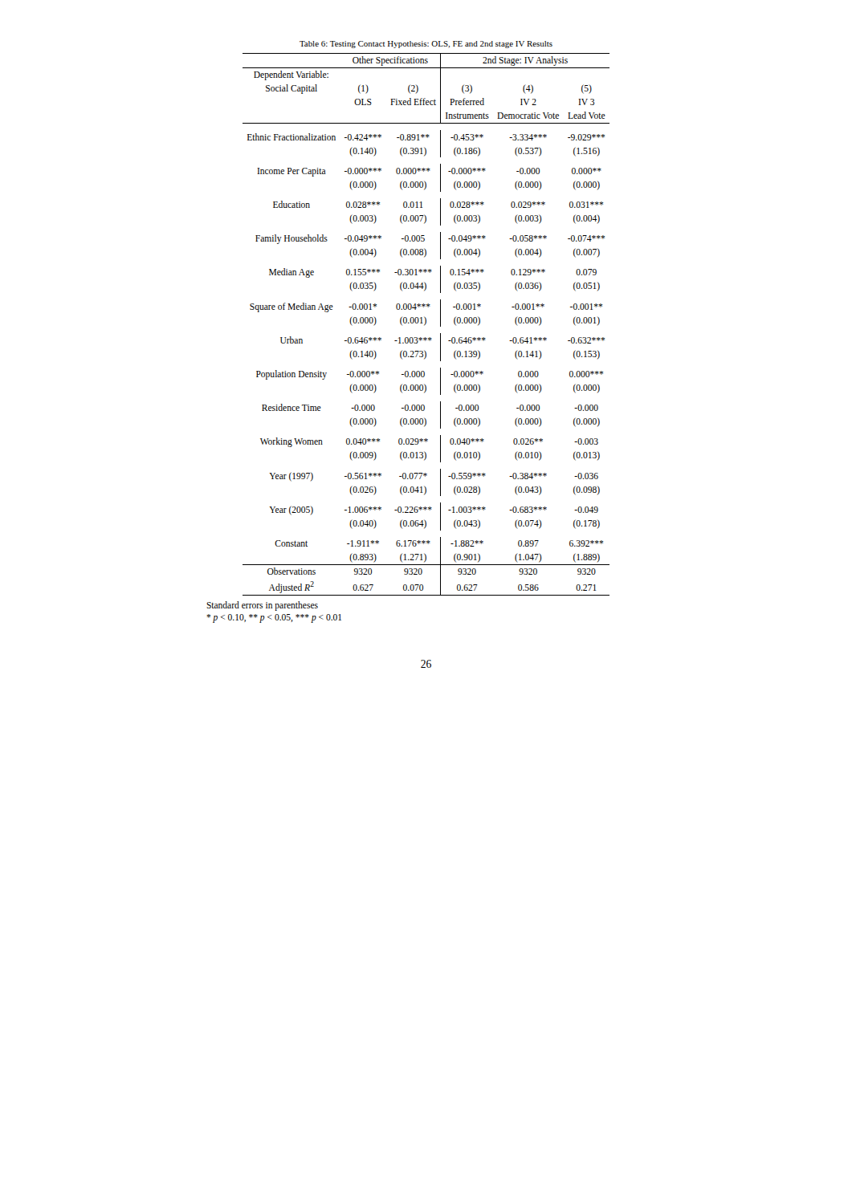Table 6: Testing Contact Hypothesis: OLS, FE and 2nd stage IV Results
| | Other Specifications | 2nd Stage: IV Analysis |
| Dependent Variable: | | | | | |
| Social Capital | (1) | (2) | (3) | (4) | (5) |
| | OLS | Fixed Effect | Preferred | IV 2 | IV 3 |
| | | | Instruments | Democratic Vote | Lead Vote |
| Ethnic Fractionalization | -0.424*** | -0.891** | -0.453** | -3.334*** | -9.029*** |
| | (0.140) | (0.391) | (0.186) | (0.537) | (1.516) |
| Income Per Capita | -0.000*** | 0.000*** | -0.000*** | -0.000 | 0.000** |
| | (0.000) | (0.000) | (0.000) | (0.000) | (0.000) |
| Education | 0.028*** | 0.011 | 0.028*** | 0.029*** | 0.031*** |
| | (0.003) | (0.007) | (0.003) | (0.003) | (0.004) |
| Family Households | -0.049*** | -0.005 | -0.049*** | -0.058*** | -0.074*** |
| | (0.004) | (0.008) | (0.004) | (0.004) | (0.007) |
| Median Age | 0.155*** | -0.301*** | 0.154*** | 0.129*** | 0.079 |
| | (0.035) | (0.044) | (0.035) | (0.036) | (0.051) |
| Square of Median Age | -0.001* | 0.004*** | -0.001* | -0.001** | -0.001** |
| | (0.000) | (0.001) | (0.000) | (0.000) | (0.001) |
| Urban | -0.646*** | -1.003*** | -0.646*** | -0.641*** | -0.632*** |
| | (0.140) | (0.273) | (0.139) | (0.141) | (0.153) |
| Population Density | -0.000** | -0.000 | -0.000** | 0.000 | 0.000*** |
| | (0.000) | (0.000) | (0.000) | (0.000) | (0.000) |
| Residence Time | -0.000 | -0.000 | -0.000 | -0.000 | -0.000 |
| | (0.000) | (0.000) | (0.000) | (0.000) | (0.000) |
| Working Women | 0.040*** | 0.029** | 0.040*** | 0.026** | -0.003 |
| | (0.009) | (0.013) | (0.010) | (0.010) | (0.013) |
| Year (1997) | -0.561*** | -0.077* | -0.559*** | -0.384*** | -0.036 |
| | (0.026) | (0.041) | (0.028) | (0.043) | (0.098) |
| Year (2005) | -1.006*** | -0.226*** | -1.003*** | -0.683*** | -0.049 |
| | (0.040) | (0.064) | (0.043) | (0.074) | (0.178) |
| Constant | -1.911** | 6.176*** | -1.882** | 0.897 | 6.392*** |
| | (0.893) | (1.271) | (0.901) | (1.047) | (1.889) |
| Observations | 9320 | 9320 | 9320 | 9320 | 9320 |
| Adjusted R 2 | 0.627 | 0.070 | 0.627 | 0.586 | 0.271 |
Standard errors in parentheses
* p < 0.10, ** p < 0.05, *** p < 0.01
26